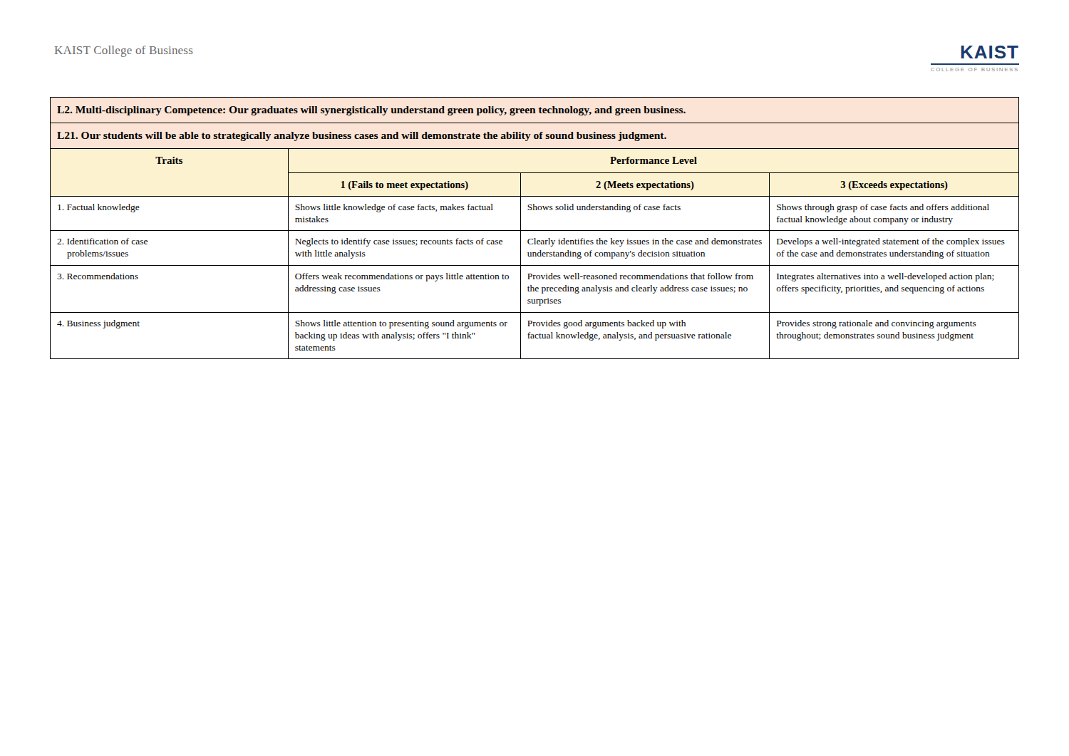KAIST College of Business
KAIST
COLLEGE OF BUSINESS
| L2. Multi-disciplinary Competence: Our graduates will synergistically understand green policy, green technology, and green business. |
| L21. Our students will be able to strategically analyze business cases and will demonstrate the ability of sound business judgment. |
| Traits | Performance Level |
| 1 (Fails to meet expectations) | 2 (Meets expectations) | 3 (Exceeds expectations) |
| 1. Factual knowledge | Shows little knowledge of case facts, makes factual mistakes | Shows solid understanding of case facts | Shows through grasp of case facts and offers additional factual knowledge about company or industry |
| 2. Identification of case problems/issues | Neglects to identify case issues; recounts facts of case with little analysis | Clearly identifies the key issues in the case and demonstrates understanding of company's decision situation | Develops a well-integrated statement of the complex issues of the case and demonstrates understanding of situation |
| 3. Recommendations | Offers weak recommendations or pays little attention to addressing case issues | Provides well-reasoned recommendations that follow from the preceding analysis and clearly address case issues; no surprises | Integrates alternatives into a well-developed action plan; offers specificity, priorities, and sequencing of actions |
| 4. Business judgment | Shows little attention to presenting sound arguments or backing up ideas with analysis; offers "I think" statements | Provides good arguments backed up with factual knowledge, analysis, and persuasive rationale | Provides strong rationale and convincing arguments throughout; demonstrates sound business judgment |